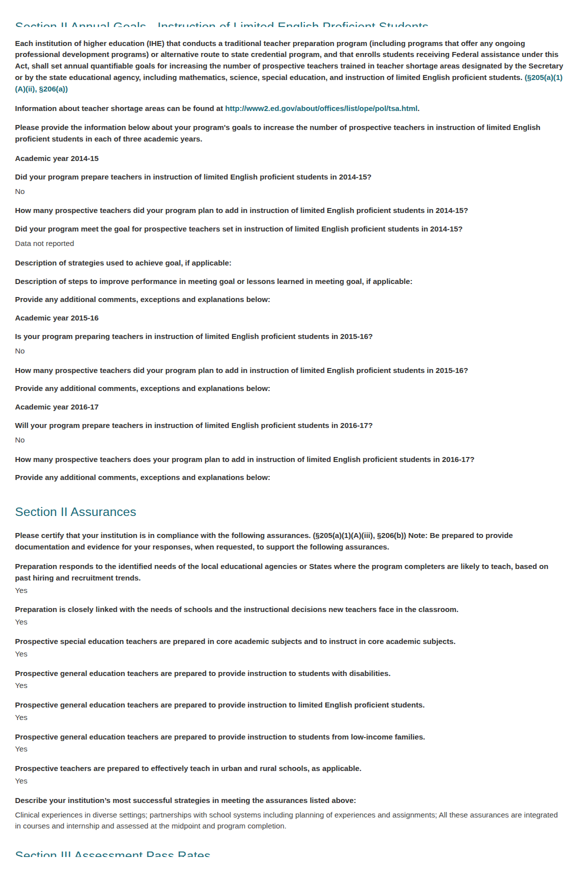Section II Annual Goals - Instruction of Limited English Proficient Students
Each institution of higher education (IHE) that conducts a traditional teacher preparation program (including programs that offer any ongoing professional development programs) or alternative route to state credential program, and that enrolls students receiving Federal assistance under this Act, shall set annual quantifiable goals for increasing the number of prospective teachers trained in teacher shortage areas designated by the Secretary or by the state educational agency, including mathematics, science, special education, and instruction of limited English proficient students. (§205(a)(1)(A)(ii), §206(a))
Information about teacher shortage areas can be found at http://www2.ed.gov/about/offices/list/ope/pol/tsa.html.
Please provide the information below about your program's goals to increase the number of prospective teachers in instruction of limited English proficient students in each of three academic years.
Academic year 2014-15
Did your program prepare teachers in instruction of limited English proficient students in 2014-15?
No
How many prospective teachers did your program plan to add in instruction of limited English proficient students in 2014-15?
Did your program meet the goal for prospective teachers set in instruction of limited English proficient students in 2014-15?
Data not reported
Description of strategies used to achieve goal, if applicable:
Description of steps to improve performance in meeting goal or lessons learned in meeting goal, if applicable:
Provide any additional comments, exceptions and explanations below:
Academic year 2015-16
Is your program preparing teachers in instruction of limited English proficient students in 2015-16?
No
How many prospective teachers did your program plan to add in instruction of limited English proficient students in 2015-16?
Provide any additional comments, exceptions and explanations below:
Academic year 2016-17
Will your program prepare teachers in instruction of limited English proficient students in 2016-17?
No
How many prospective teachers does your program plan to add in instruction of limited English proficient students in 2016-17?
Provide any additional comments, exceptions and explanations below:
Section II Assurances
Please certify that your institution is in compliance with the following assurances. (§205(a)(1)(A)(iii), §206(b)) Note: Be prepared to provide documentation and evidence for your responses, when requested, to support the following assurances.
Preparation responds to the identified needs of the local educational agencies or States where the program completers are likely to teach, based on past hiring and recruitment trends.
Yes
Preparation is closely linked with the needs of schools and the instructional decisions new teachers face in the classroom.
Yes
Prospective special education teachers are prepared in core academic subjects and to instruct in core academic subjects.
Yes
Prospective general education teachers are prepared to provide instruction to students with disabilities.
Yes
Prospective general education teachers are prepared to provide instruction to limited English proficient students.
Yes
Prospective general education teachers are prepared to provide instruction to students from low-income families.
Yes
Prospective teachers are prepared to effectively teach in urban and rural schools, as applicable.
Yes
Describe your institution’s most successful strategies in meeting the assurances listed above:
Clinical experiences in diverse settings; partnerships with school systems including planning of experiences and assignments; All these assurances are integrated in courses and internship and assessed at the midpoint and program completion.
Section III Assessment Pass Rates